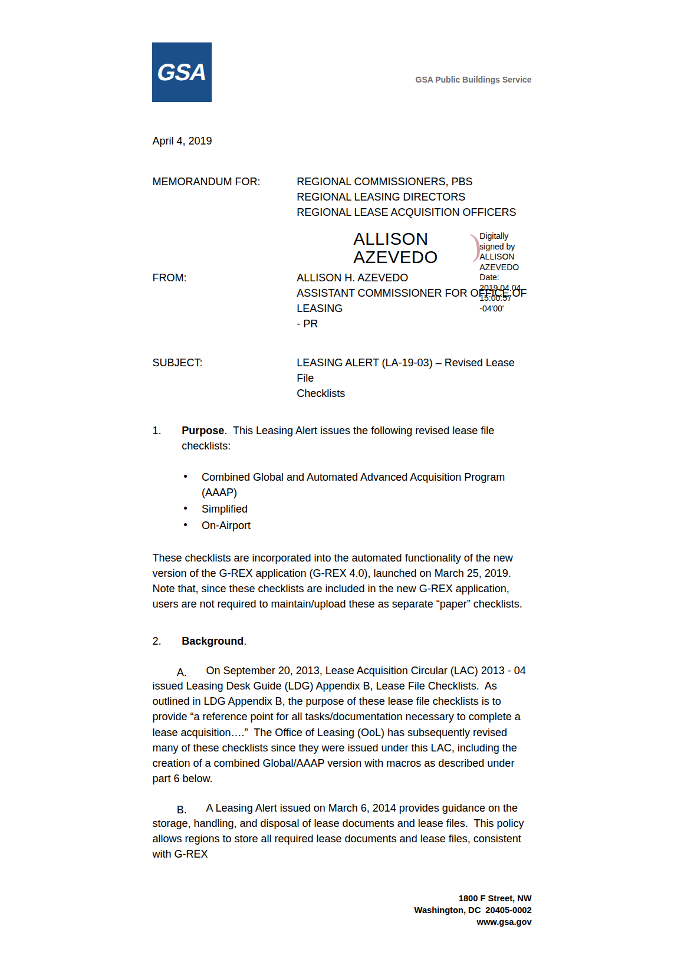GSA
GSA Public Buildings Service
April 4, 2019
MEMORANDUM FOR:
REGIONAL COMMISSIONERS, PBS
REGIONAL LEASING DIRECTORS
REGIONAL LEASE ACQUISITION OFFICERS
ALLISON
AZEVEDO
)
Digitally signed by
ALLISON AZEVEDO
Date: 2019.04.04
15:00:57 -04'00'
FROM:
ALLISON H. AZEVEDO
ASSISTANT COMMISSIONER FOR OFFICE OF LEASING
- PR
SUBJECT:
LEASING ALERT (LA-19-03) – Revised Lease File
Checklists
1.
Purpose. This Leasing Alert issues the following revised lease file checklists:
Combined Global and Automated Advanced Acquisition Program (AAAP)
Simplified
On-Airport
These checklists are incorporated into the automated functionality of the new version of the G-REX application (G-REX 4.0), launched on March 25, 2019. Note that, since these checklists are included in the new G-REX application, users are not required to maintain/upload these as separate “paper” checklists.
2.
Background.
A.
On September 20, 2013, Lease Acquisition Circular (LAC) 2013 - 04 issued Leasing Desk Guide (LDG) Appendix B, Lease File Checklists. As outlined in LDG Appendix B, the purpose of these lease file checklists is to provide “a reference point for all tasks/documentation necessary to complete a lease acquisition….” The Office of Leasing (OoL) has subsequently revised many of these checklists since they were issued under this LAC, including the creation of a combined Global/AAAP version with macros as described under part 6 below.
B.
A Leasing Alert issued on March 6, 2014 provides guidance on the storage, handling, and disposal of lease documents and lease files. This policy allows regions to store all required lease documents and lease files, consistent with G-REX
1800 F Street, NW
Washington, DC 20405-0002
www.gsa.gov